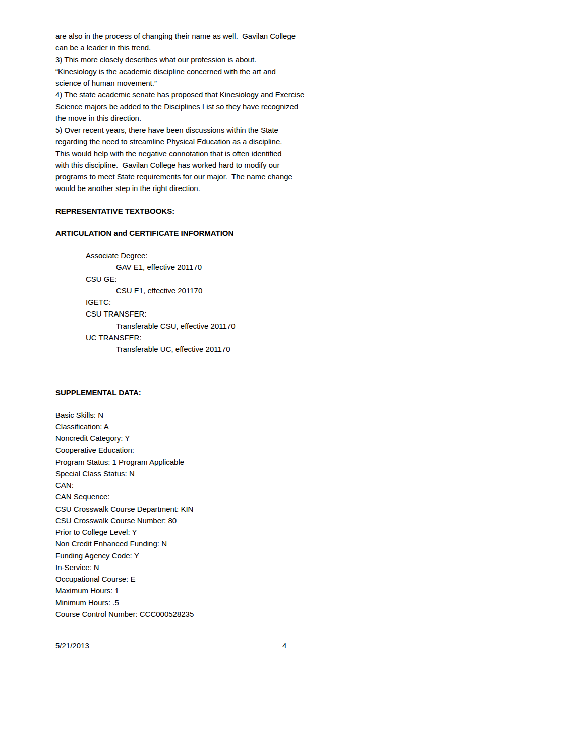are also in the process of changing their name as well. Gavilan College
can be a leader in this trend.
3) This more closely describes what our profession is about.
“Kinesiology is the academic discipline concerned with the art and
science of human movement.”
4) The state academic senate has proposed that Kinesiology and Exercise
Science majors be added to the Disciplines List so they have recognized
the move in this direction.
5) Over recent years, there have been discussions within the State
regarding the need to streamline Physical Education as a discipline.
This would help with the negative connotation that is often identified
with this discipline. Gavilan College has worked hard to modify our
programs to meet State requirements for our major. The name change
would be another step in the right direction.
REPRESENTATIVE TEXTBOOKS:
ARTICULATION and CERTIFICATE INFORMATION
Associate Degree:
GAV E1, effective 201170
CSU GE:
CSU E1, effective 201170
IGETC:
CSU TRANSFER:
Transferable CSU, effective 201170
UC TRANSFER:
Transferable UC, effective 201170
SUPPLEMENTAL DATA:
Basic Skills: N
Classification: A
Noncredit Category: Y
Cooperative Education:
Program Status: 1 Program Applicable
Special Class Status: N
CAN:
CAN Sequence:
CSU Crosswalk Course Department: KIN
CSU Crosswalk Course Number: 80
Prior to College Level: Y
Non Credit Enhanced Funding: N
Funding Agency Code: Y
In-Service: N
Occupational Course: E
Maximum Hours: 1
Minimum Hours: .5
Course Control Number: CCC000528235
5/21/2013 4